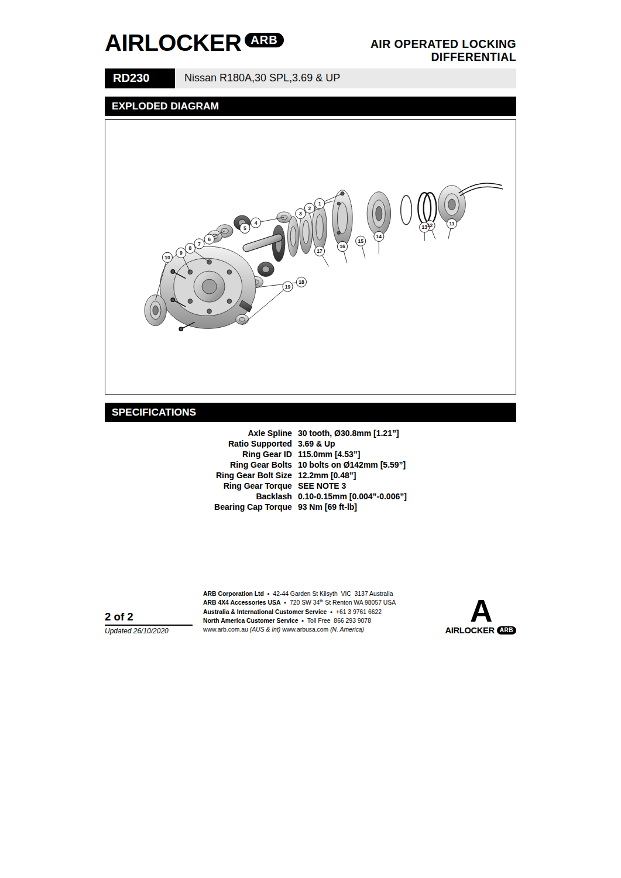AIRLOCKER ARB
AIR OPERATED LOCKING DIFFERENTIAL
RD230
Nissan R180A,30 SPL,3.69 & UP
EXPLODED DIAGRAM
1 2 3 4 5 6 7 8 9 10 11 12 13 14 15 16 17 18 19
SPECIFICATIONS
| Axle Spline | 30 tooth, Ø30.8mm [1.21”] |
| Ratio Supported | 3.69 & Up |
| Ring Gear ID | 115.0mm [4.53”] |
| Ring Gear Bolts | 10 bolts on Ø142mm [5.59”] |
| Ring Gear Bolt Size | 12.2mm [0.48”] |
| Ring Gear Torque | SEE NOTE 3 |
| Backlash | 0.10-0.15mm [0.004”-0.006”] |
| Bearing Cap Torque | 93 Nm [69 ft-lb] |
2 of 2
Updated 26/10/2020
ARB Corporation Ltd ▪ 42-44 Garden St Kilsyth VIC 3137 Australia
ARB 4X4 Accessories USA ▪ 720 SW 34th St Renton WA 98057 USA
Australia & International Customer Service ▪ +61 3 9761 6622
North America Customer Service ▪ Toll Free 866 293 9078
www.arb.com.au (AUS & Int) www.arbusa.com (N. America)
A
AIRLOCKER ARB